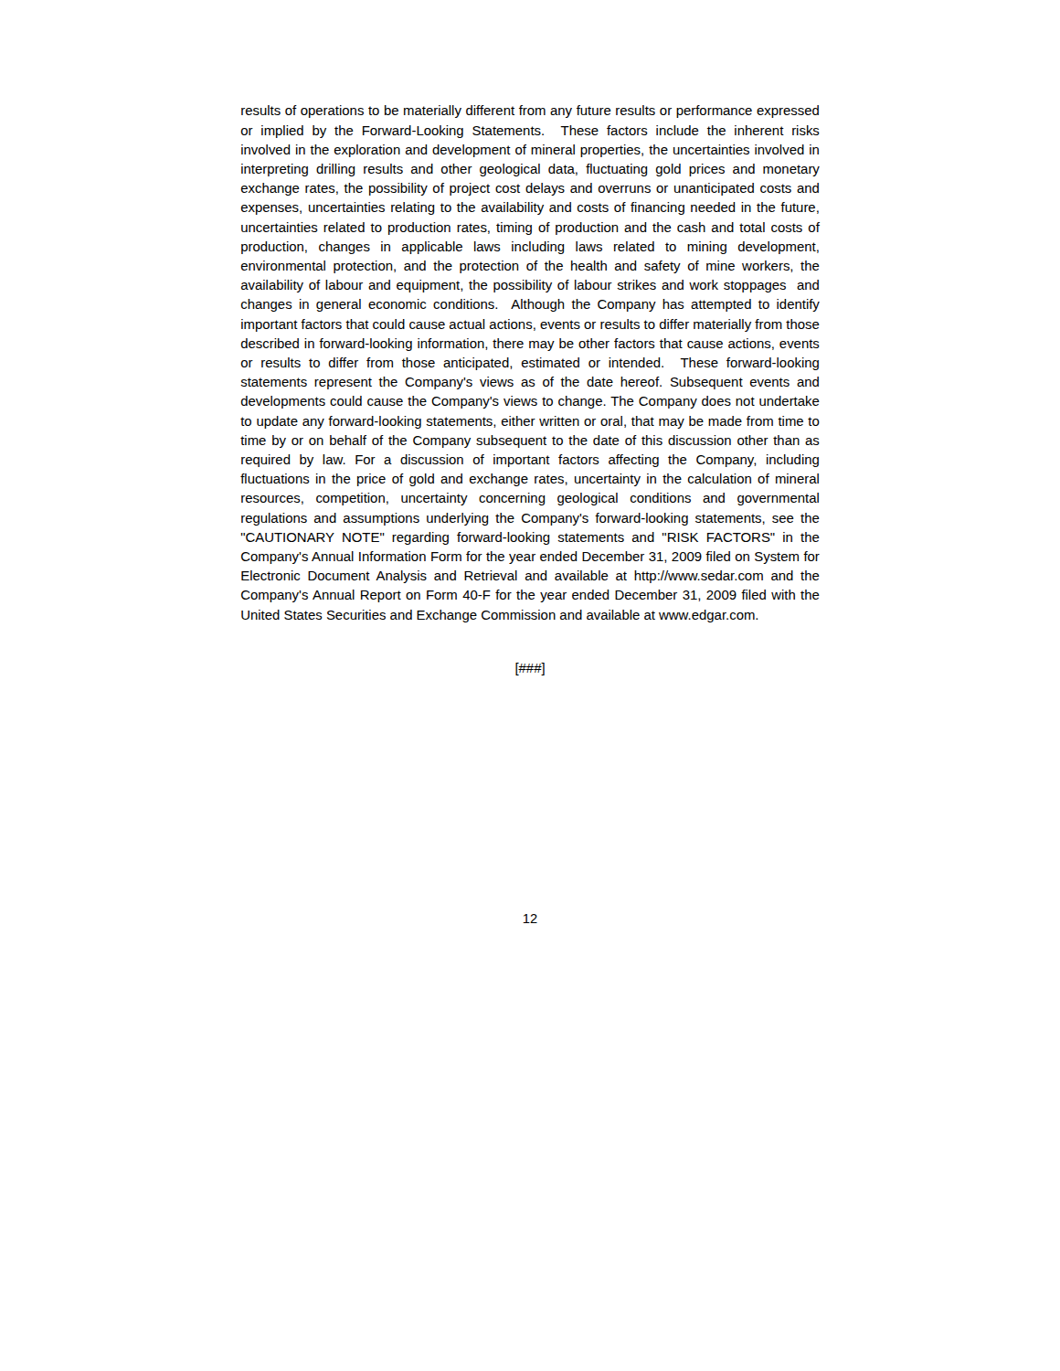results of operations to be materially different from any future results or performance expressed or implied by the Forward-Looking Statements. These factors include the inherent risks involved in the exploration and development of mineral properties, the uncertainties involved in interpreting drilling results and other geological data, fluctuating gold prices and monetary exchange rates, the possibility of project cost delays and overruns or unanticipated costs and expenses, uncertainties relating to the availability and costs of financing needed in the future, uncertainties related to production rates, timing of production and the cash and total costs of production, changes in applicable laws including laws related to mining development, environmental protection, and the protection of the health and safety of mine workers, the availability of labour and equipment, the possibility of labour strikes and work stoppages and changes in general economic conditions. Although the Company has attempted to identify important factors that could cause actual actions, events or results to differ materially from those described in forward-looking information, there may be other factors that cause actions, events or results to differ from those anticipated, estimated or intended. These forward-looking statements represent the Company's views as of the date hereof. Subsequent events and developments could cause the Company's views to change. The Company does not undertake to update any forward-looking statements, either written or oral, that may be made from time to time by or on behalf of the Company subsequent to the date of this discussion other than as required by law. For a discussion of important factors affecting the Company, including fluctuations in the price of gold and exchange rates, uncertainty in the calculation of mineral resources, competition, uncertainty concerning geological conditions and governmental regulations and assumptions underlying the Company's forward-looking statements, see the "CAUTIONARY NOTE" regarding forward-looking statements and "RISK FACTORS" in the Company's Annual Information Form for the year ended December 31, 2009 filed on System for Electronic Document Analysis and Retrieval and available at http://www.sedar.com and the Company's Annual Report on Form 40-F for the year ended December 31, 2009 filed with the United States Securities and Exchange Commission and available at www.edgar.com.
[###]
12